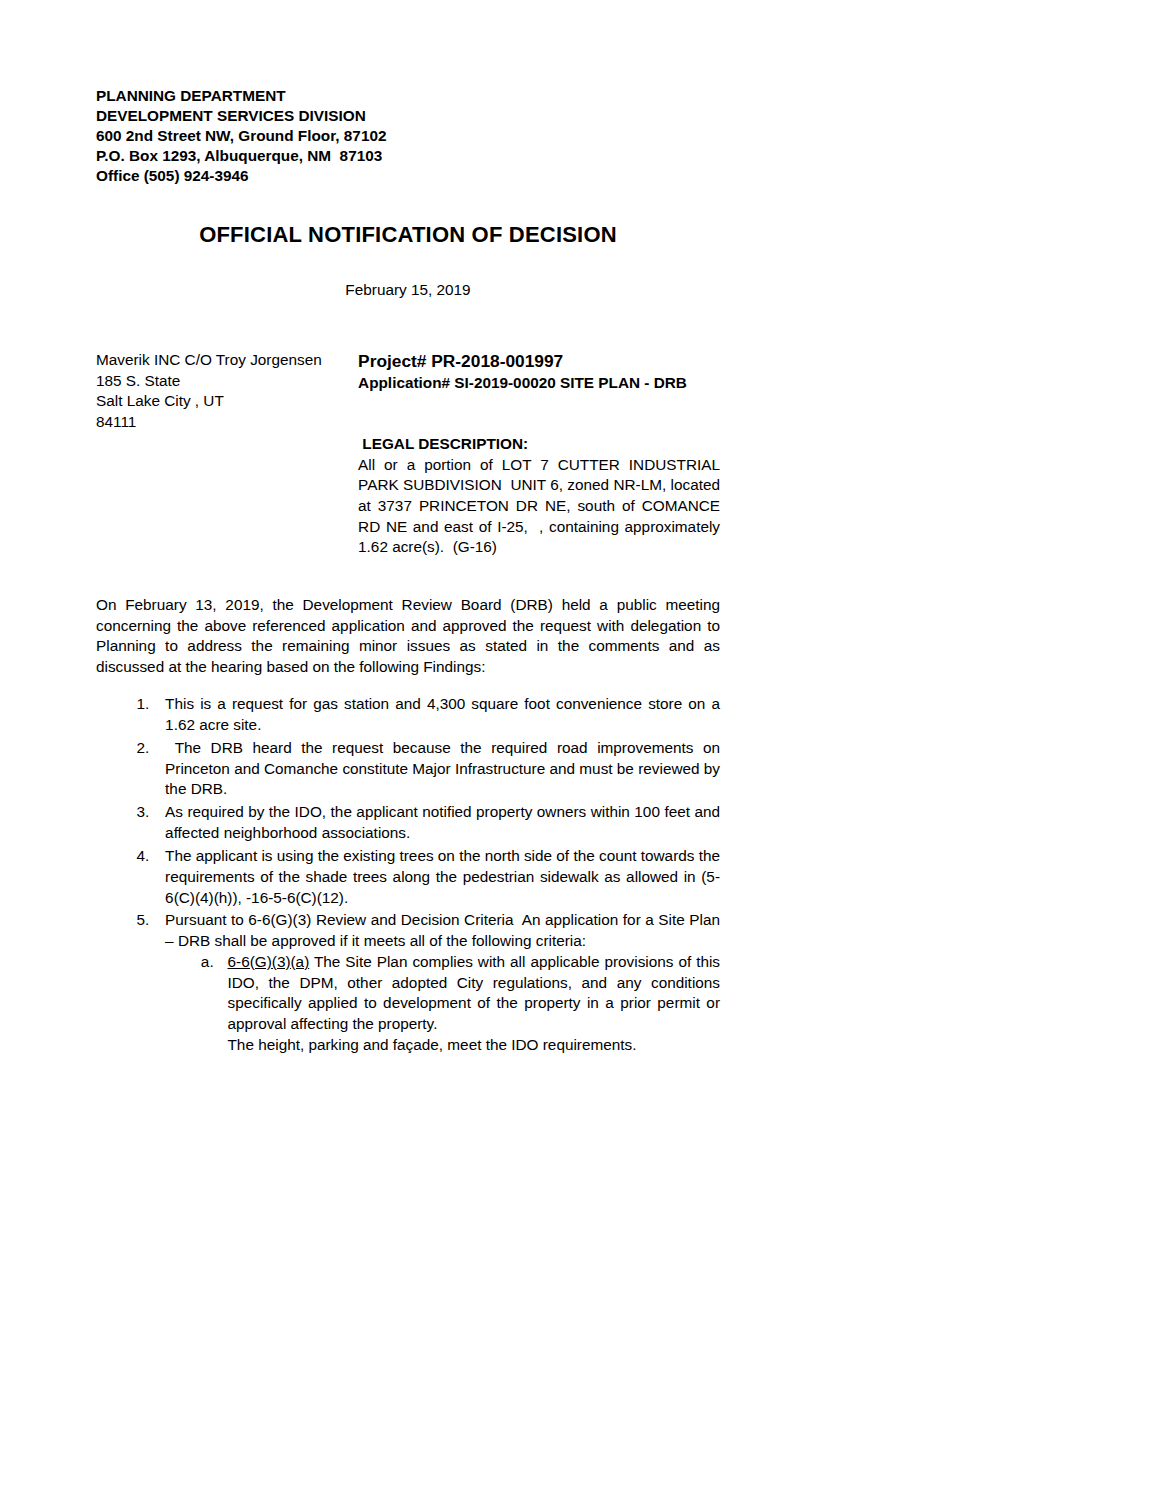PLANNING DEPARTMENT
DEVELOPMENT SERVICES DIVISION
600 2nd Street NW, Ground Floor, 87102
P.O. Box 1293, Albuquerque, NM 87103
Office (505) 924-3946
OFFICIAL NOTIFICATION OF DECISION
February 15, 2019
| Maverik INC C/O Troy Jorgensen 185 S. State Salt Lake City , UT 84111 | Project# PR-2018-001997 Application# SI-2019-00020 SITE PLAN - DRB LEGAL DESCRIPTION: All or a portion of LOT 7 CUTTER INDUSTRIAL PARK SUBDIVISION UNIT 6, zoned NR-LM, located at 3737 PRINCETON DR NE, south of COMANCE RD NE and east of I-25, , containing approximately 1.62 acre(s). (G-16) |
On February 13, 2019, the Development Review Board (DRB) held a public meeting concerning the above referenced application and approved the request with delegation to Planning to address the remaining minor issues as stated in the comments and as discussed at the hearing based on the following Findings:
This is a request for gas station and 4,300 square foot convenience store on a 1.62 acre site.
The DRB heard the request because the required road improvements on Princeton and Comanche constitute Major Infrastructure and must be reviewed by the DRB.
As required by the IDO, the applicant notified property owners within 100 feet and affected neighborhood associations.
The applicant is using the existing trees on the north side of the count towards the requirements of the shade trees along the pedestrian sidewalk as allowed in (5-6(C)(4)(h)), -16-5-6(C)(12).
Pursuant to 6-6(G)(3) Review and Decision Criteria An application for a Site Plan – DRB shall be approved if it meets all of the following criteria:
6-6(G)(3)(a) The Site Plan complies with all applicable provisions of this IDO, the DPM, other adopted City regulations, and any conditions specifically applied to development of the property in a prior permit or approval affecting the property. The height, parking and façade, meet the IDO requirements.